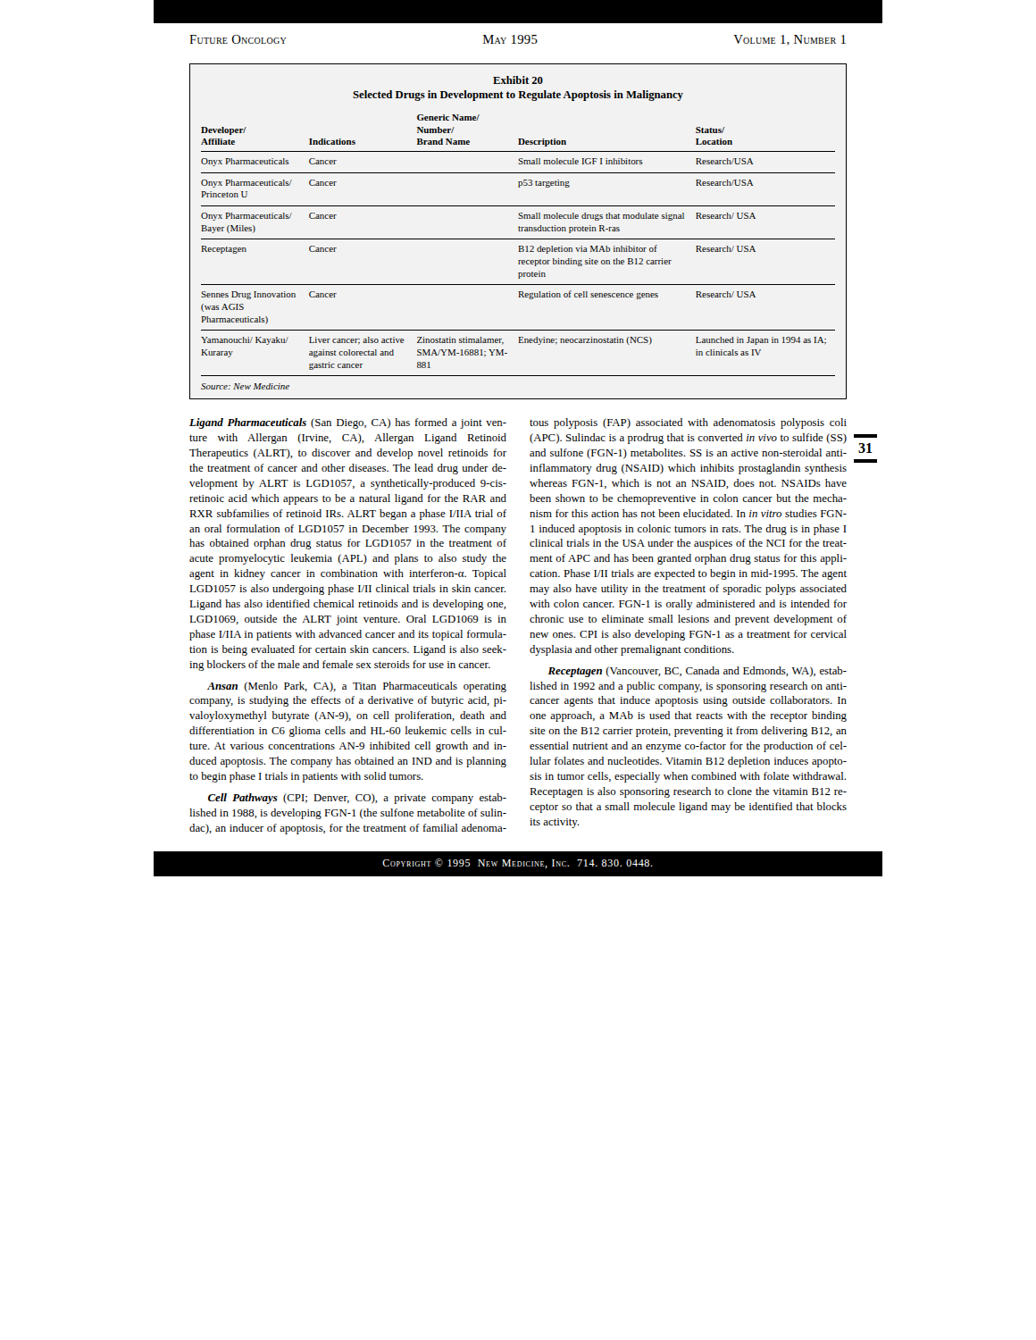Future Oncology
May 1995
Volume 1, Number 1
Exhibit 20
Selected Drugs in Development to Regulate Apoptosis in Malignancy
| Developer/ Affiliate | Indications | Generic Name/ Number/ Brand Name | Description | Status/ Location |
| --- | --- | --- | --- | --- |
| Onyx Pharmaceuticals | Cancer | | Small molecule IGF I inhibitors | Research/USA |
| Onyx Pharmaceuticals/ Princeton U | Cancer | | p53 targeting | Research/USA |
| Onyx Pharmaceuticals/ Bayer (Miles) | Cancer | | Small molecule drugs that modulate signal transduction protein R-ras | Research/ USA |
| Receptagen | Cancer | | B12 depletion via MAb inhibitor of receptor binding site on the B12 carrier protein | Research/ USA |
| Sennes Drug Innovation (was AGIS Pharmaceuticals) | Cancer | | Regulation of cell senescence genes | Research/ USA |
| Yamanouchi/ Kayaku/ Kuraray | Liver cancer; also active against colorectal and gastric cancer | Zinostatin stimalamer, SMA/YM-16881; YM-881 | Enedyine; neocarzinostatin (NCS) | Launched in Japan in 1994 as IA; in clinicals as IV |
Source: New Medicine
Ligand Pharmaceuticals (San Diego, CA) has formed a joint venture with Allergan (Irvine, CA), Allergan Ligand Retinoid Therapeutics (ALRT), to discover and develop novel retinoids for the treatment of cancer and other diseases. The lead drug under development by ALRT is LGD1057, a synthetically-produced 9-cis-retinoic acid which appears to be a natural ligand for the RAR and RXR subfamilies of retinoid IRs. ALRT began a phase I/IIA trial of an oral formulation of LGD1057 in December 1993. The company has obtained orphan drug status for LGD1057 in the treatment of acute promyelocytic leukemia (APL) and plans to also study the agent in kidney cancer in combination with interferon-α. Topical LGD1057 is also undergoing phase I/II clinical trials in skin cancer. Ligand has also identified chemical retinoids and is developing one, LGD1069, outside the ALRT joint venture. Oral LGD1069 is in phase I/IIA in patients with advanced cancer and its topical formulation is being evaluated for certain skin cancers. Ligand is also seeking blockers of the male and female sex steroids for use in cancer.
Ansan (Menlo Park, CA), a Titan Pharmaceuticals operating company, is studying the effects of a derivative of butyric acid, pivaloyloxymethyl butyrate (AN-9), on cell proliferation, death and differentiation in C6 glioma cells and HL-60 leukemic cells in culture. At various concentrations AN-9 inhibited cell growth and induced apoptosis. The company has obtained an IND and is planning to begin phase I trials in patients with solid tumors.
Cell Pathways (CPI; Denver, CO), a private company established in 1988, is developing FGN-1 (the sulfone metabolite of sulindac), an inducer of apoptosis, for the treatment of familial adenomatous polyposis (FAP) associated with adenomatosis polyposis coli (APC). Sulindac is a prodrug that is converted in vivo to sulfide (SS) and sulfone (FGN-1) metabolites. SS is an active non-steroidal anti-inflammatory drug (NSAID) which inhibits prostaglandin synthesis whereas FGN-1, which is not an NSAID, does not. NSAIDs have been shown to be chemopreventive in colon cancer but the mechanism for this action has not been elucidated. In in vitro studies FGN-1 induced apoptosis in colonic tumors in rats. The drug is in phase I clinical trials in the USA under the auspices of the NCI for the treatment of APC and has been granted orphan drug status for this application. Phase I/II trials are expected to begin in mid-1995. The agent may also have utility in the treatment of sporadic polyps associated with colon cancer. FGN-1 is orally administered and is intended for chronic use to eliminate small lesions and prevent development of new ones. CPI is also developing FGN-1 as a treatment for cervical dysplasia and other premalignant conditions.
Receptagen (Vancouver, BC, Canada and Edmonds, WA), established in 1992 and a public company, is sponsoring research on anticancer agents that induce apoptosis using outside collaborators. In one approach, a MAb is used that reacts with the receptor binding site on the B12 carrier protein, preventing it from delivering B12, an essential nutrient and an enzyme co-factor for the production of cellular folates and nucleotides. Vitamin B12 depletion induces apoptosis in tumor cells, especially when combined with folate withdrawal. Receptagen is also sponsoring research to clone the vitamin B12 receptor so that a small molecule ligand may be identified that blocks its activity.
31
Copyright © 1995 New Medicine, Inc. 714. 830. 0448.